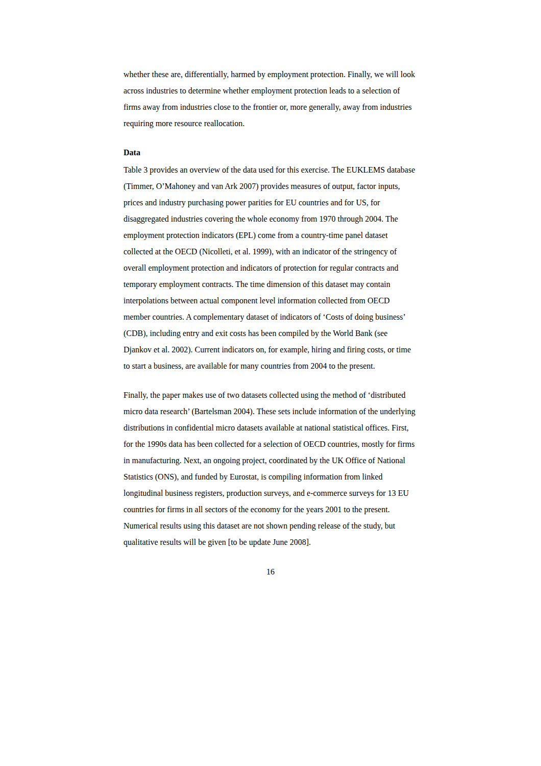whether these are, differentially, harmed by employment protection. Finally, we will look across industries to determine whether employment protection leads to a selection of firms away from industries close to the frontier or, more generally, away from industries requiring more resource reallocation.
Data
Table 3 provides an overview of the data used for this exercise. The EUKLEMS database (Timmer, O’Mahoney and van Ark 2007) provides measures of output, factor inputs, prices and industry purchasing power parities for EU countries and for US, for disaggregated industries covering the whole economy from 1970 through 2004. The employment protection indicators (EPL) come from a country-time panel dataset collected at the OECD (Nicolleti, et al. 1999), with an indicator of the stringency of overall employment protection and indicators of protection for regular contracts and temporary employment contracts. The time dimension of this dataset may contain interpolations between actual component level information collected from OECD member countries. A complementary dataset of indicators of ‘Costs of doing business’ (CDB), including entry and exit costs has been compiled by the World Bank (see Djankov et al. 2002). Current indicators on, for example, hiring and firing costs, or time to start a business, are available for many countries from 2004 to the present.
Finally, the paper makes use of two datasets collected using the method of ‘distributed micro data research’ (Bartelsman 2004). These sets include information of the underlying distributions in confidential micro datasets available at national statistical offices. First, for the 1990s data has been collected for a selection of OECD countries, mostly for firms in manufacturing. Next, an ongoing project, coordinated by the UK Office of National Statistics (ONS), and funded by Eurostat, is compiling information from linked longitudinal business registers, production surveys, and e-commerce surveys for 13 EU countries for firms in all sectors of the economy for the years 2001 to the present. Numerical results using this dataset are not shown pending release of the study, but qualitative results will be given [to be update June 2008].
16